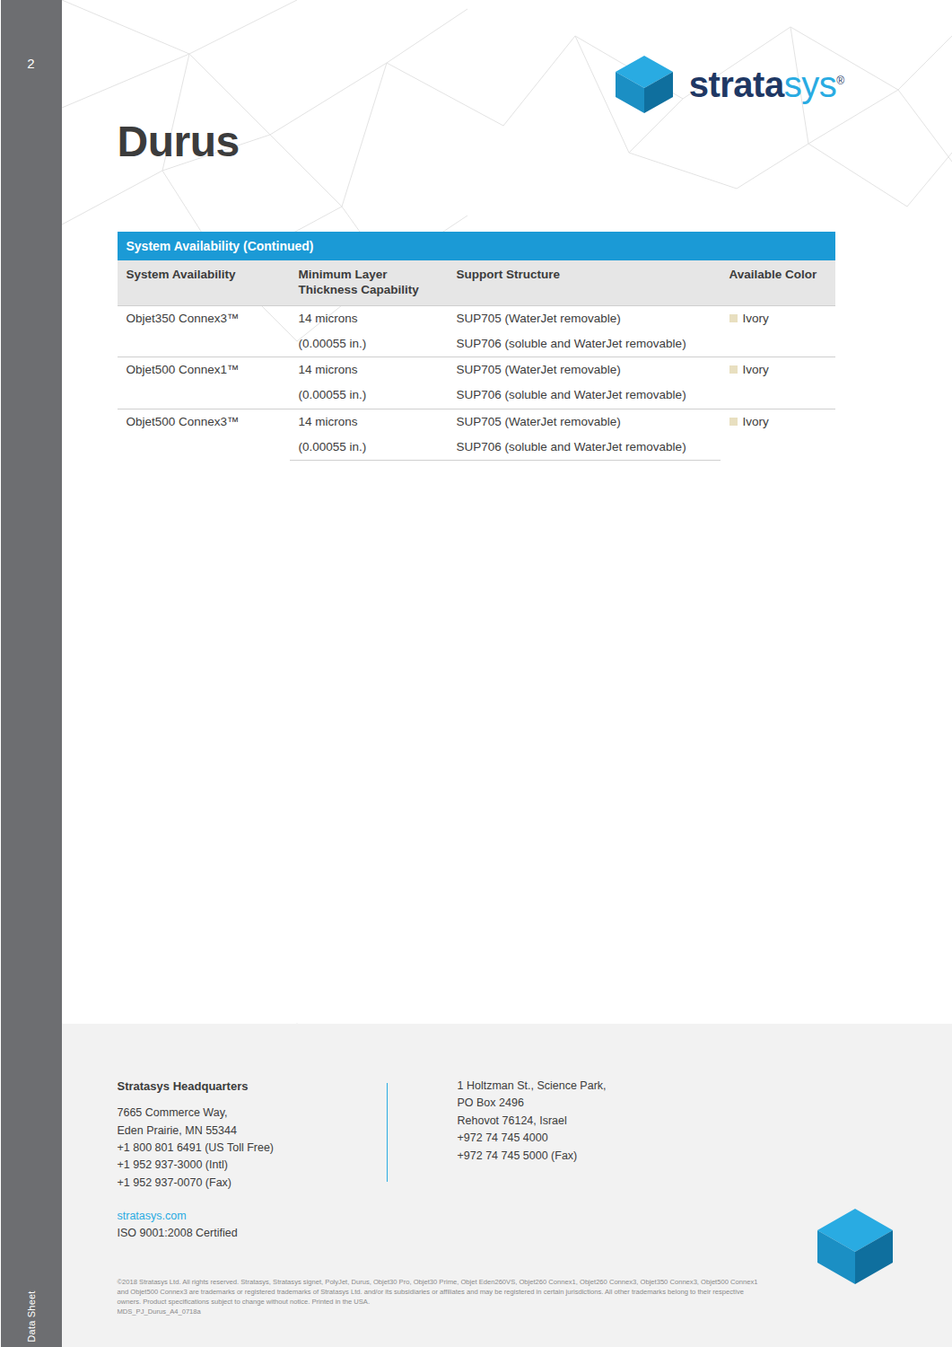2
Data Sheet
stratasys®
Durus
System Availability (Continued)
| System Availability | Minimum Layer Thickness Capability | Support Structure | Available Color |
| --- | --- | --- | --- |
| Objet350 Connex3™ | 14 microns | SUP705 (WaterJet removable) | Ivory |
| (0.00055 in.) | SUP706 (soluble and WaterJet removable) |
| Objet500 Connex1™ | 14 microns | SUP705 (WaterJet removable) | Ivory |
| (0.00055 in.) | SUP706 (soluble and WaterJet removable) |
| Objet500 Connex3™ | 14 microns | SUP705 (WaterJet removable) | Ivory |
| (0.00055 in.) | SUP706 (soluble and WaterJet removable) |
Stratasys Headquarters
7665 Commerce Way,
Eden Prairie, MN 55344
+1 800 801 6491 (US Toll Free)
+1 952 937-3000 (Intl)
+1 952 937-0070 (Fax)
stratasys.com
ISO 9001:2008 Certified
1 Holtzman St., Science Park,
PO Box 2496
Rehovot 76124, Israel
+972 74 745 4000
+972 74 745 5000 (Fax)
©2018 Stratasys Ltd. All rights reserved. Stratasys, Stratasys signet, PolyJet, Durus, Objet30 Pro, Objet30 Prime, Objet Eden260VS, Objet260 Connex1, Objet260 Connex3, Objet350 Connex3, Objet500 Connex1 and Objet500 Connex3 are trademarks or registered trademarks of Stratasys Ltd. and/or its subsidiaries or affiliates and may be registered in certain jurisdictions. All other trademarks belong to their respective owners. Product specifications subject to change without notice. Printed in the USA.
MDS_PJ_Durus_A4_0718a